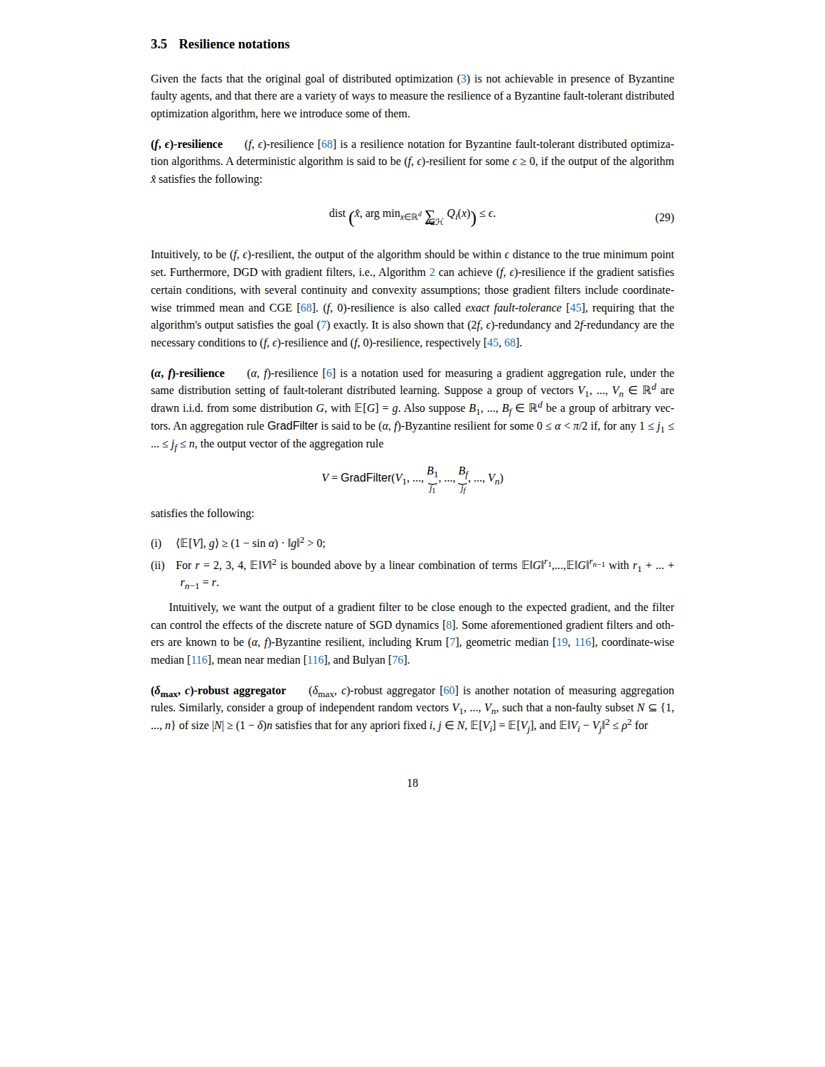3.5 Resilience notations
Given the facts that the original goal of distributed optimization (3) is not achievable in presence of Byzantine faulty agents, and that there are a variety of ways to measure the resilience of a Byzantine fault-tolerant distributed optimization algorithm, here we introduce some of them.
(f, ϵ)-resilience (f, ϵ)-resilience [68] is a resilience notation for Byzantine fault-tolerant distributed optimization algorithms. A deterministic algorithm is said to be (f, ϵ)-resilient for some ϵ ≥ 0, if the output of the algorithm x̂ satisfies the following:
dist (x̂, arg minx∈ℝd ∑i∈ℋ Qi(x)) ≤ ϵ. (29)
Intuitively, to be (f, ϵ)-resilient, the output of the algorithm should be within ϵ distance to the true minimum point set. Furthermore, DGD with gradient filters, i.e., Algorithm 2 can achieve (f, ϵ)-resilience if the gradient satisfies certain conditions, with several continuity and convexity assumptions; those gradient filters include coordinate-wise trimmed mean and CGE [68]. (f, 0)-resilience is also called exact fault-tolerance [45], requiring that the algorithm's output satisfies the goal (7) exactly. It is also shown that (2f, ϵ)-redundancy and 2f-redundancy are the necessary conditions to (f, ϵ)-resilience and (f, 0)-resilience, respectively [45, 68].
(α, f)-resilience (α, f)-resilience [6] is a notation used for measuring a gradient aggregation rule, under the same distribution setting of fault-tolerant distributed learning. Suppose a group of vectors V1, ..., Vn ∈ ℝd are drawn i.i.d. from some distribution G, with 𝔼[G] = g. Also suppose B1, ..., Bf ∈ ℝd be a group of arbitrary vectors. An aggregation rule GradFilter is said to be (α, f)-Byzantine resilient for some 0 ≤ α < π/2 if, for any 1 ≤ j1 ≤ ... ≤ jf ≤ n, the output vector of the aggregation rule
V = GradFilter(V1, ..., B1⏟j1, ..., Bf⏟jf, ..., Vn)
satisfies the following:
(i)⟨𝔼[V], g⟩ ≥ (1 − sin α) · ‖g‖2 > 0;
(ii) For r = 2, 3, 4, 𝔼‖V‖2 is bounded above by a linear combination of terms 𝔼‖G‖r1,...,𝔼‖G‖rn−1 with r1 + ... + rn−1 = r.
Intuitively, we want the output of a gradient filter to be close enough to the expected gradient, and the filter can control the effects of the discrete nature of SGD dynamics [8]. Some aforementioned gradient filters and others are known to be (α, f)-Byzantine resilient, including Krum [7], geometric median [19, 116], coordinate-wise median [116], mean near median [116], and Bulyan [76].
(δmax, c)-robust aggregator (δmax, c)-robust aggregator [60] is another notation of measuring aggregation rules. Similarly, consider a group of independent random vectors V1, ..., Vn, such that a non-faulty subset N ⊆ {1, ..., n} of size |N| ≥ (1 − δ)n satisfies that for any apriori fixed i, j ∈ N, 𝔼[Vi] = 𝔼[Vj], and 𝔼‖Vi − Vj‖2 ≤ ρ2 for
18